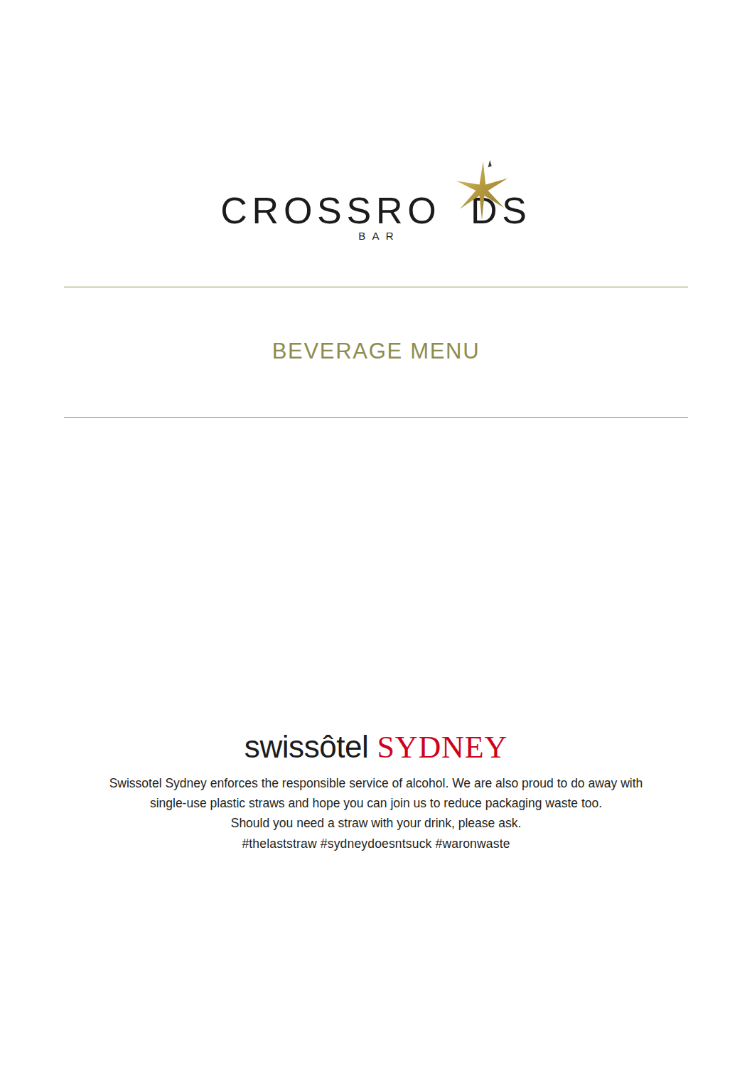CROSSROA DS
Bar
Beverage Menu
swissôtel Sydney
Swissotel Sydney enforces the responsible service of alcohol. We are also proud to do away with single-use plastic straws and hope you can join us to reduce packaging waste too.
Should you need a straw with your drink, please ask.
#thelaststraw #sydneydoesntsuck #waronwaste